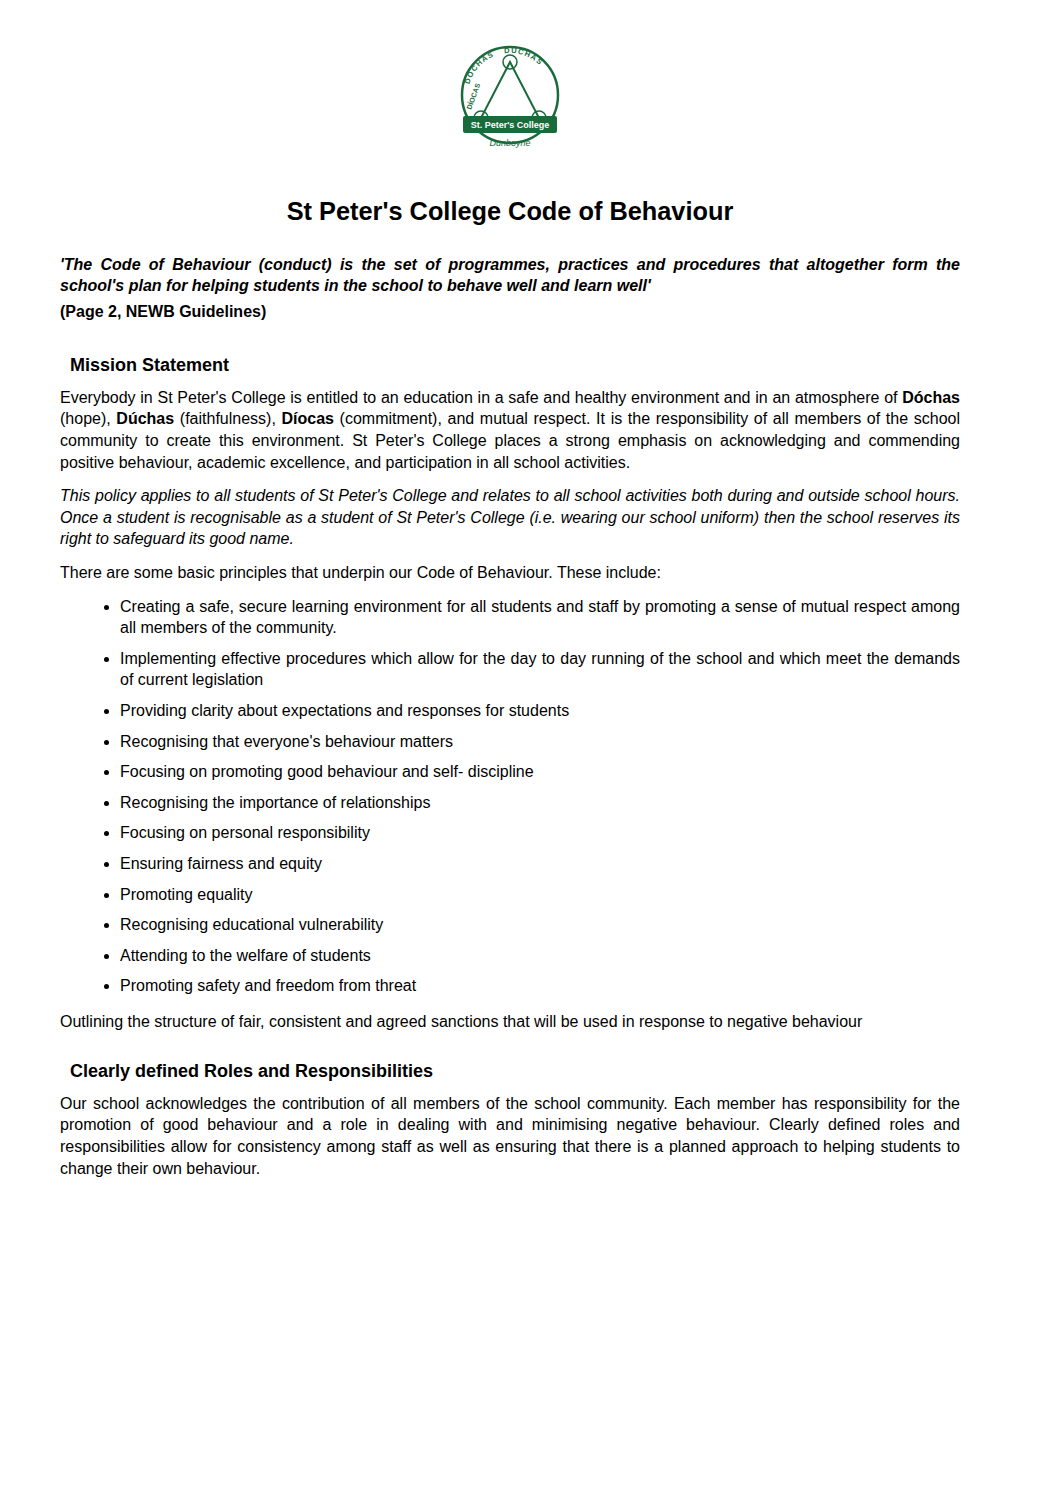DÓCHAS DÚCHAS DÍOCAS St. Peter's College Dunboyne
St Peter's College Code of Behaviour
'The Code of Behaviour (conduct) is the set of programmes, practices and procedures that altogether form the school's plan for helping students in the school to behave well and learn well'
(Page 2, NEWB Guidelines)
Mission Statement
Everybody in St Peter's College is entitled to an education in a safe and healthy environment and in an atmosphere of Dóchas (hope), Dúchas (faithfulness), Díocas (commitment), and mutual respect. It is the responsibility of all members of the school community to create this environment. St Peter's College places a strong emphasis on acknowledging and commending positive behaviour, academic excellence, and participation in all school activities.
This policy applies to all students of St Peter's College and relates to all school activities both during and outside school hours. Once a student is recognisable as a student of St Peter's College (i.e. wearing our school uniform) then the school reserves its right to safeguard its good name.
There are some basic principles that underpin our Code of Behaviour. These include:
Creating a safe, secure learning environment for all students and staff by promoting a sense of mutual respect among all members of the community.
Implementing effective procedures which allow for the day to day running of the school and which meet the demands of current legislation
Providing clarity about expectations and responses for students
Recognising that everyone's behaviour matters
Focusing on promoting good behaviour and self- discipline
Recognising the importance of relationships
Focusing on personal responsibility
Ensuring fairness and equity
Promoting equality
Recognising educational vulnerability
Attending to the welfare of students
Promoting safety and freedom from threat
Outlining the structure of fair, consistent and agreed sanctions that will be used in response to negative behaviour
Clearly defined Roles and Responsibilities
Our school acknowledges the contribution of all members of the school community. Each member has responsibility for the promotion of good behaviour and a role in dealing with and minimising negative behaviour. Clearly defined roles and responsibilities allow for consistency among staff as well as ensuring that there is a planned approach to helping students to change their own behaviour.